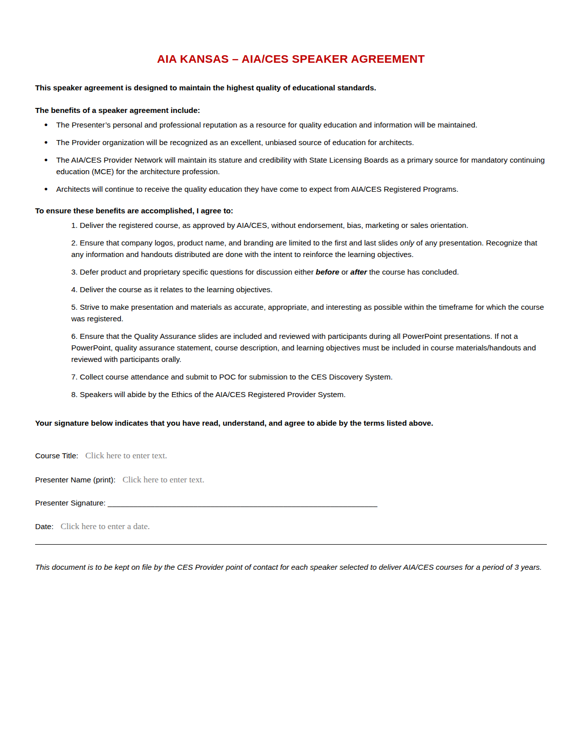AIA KANSAS – AIA/CES SPEAKER AGREEMENT
This speaker agreement is designed to maintain the highest quality of educational standards.
The benefits of a speaker agreement include:
The Presenter’s personal and professional reputation as a resource for quality education and information will be maintained.
The Provider organization will be recognized as an excellent, unbiased source of education for architects.
The AIA/CES Provider Network will maintain its stature and credibility with State Licensing Boards as a primary source for mandatory continuing education (MCE) for the architecture profession.
Architects will continue to receive the quality education they have come to expect from AIA/CES Registered Programs.
To ensure these benefits are accomplished, I agree to:
1. Deliver the registered course, as approved by AIA/CES, without endorsement, bias, marketing or sales orientation.
2. Ensure that company logos, product name, and branding are limited to the first and last slides only of any presentation. Recognize that any information and handouts distributed are done with the intent to reinforce the learning objectives.
3. Defer product and proprietary specific questions for discussion either before or after the course has concluded.
4. Deliver the course as it relates to the learning objectives.
5. Strive to make presentation and materials as accurate, appropriate, and interesting as possible within the timeframe for which the course was registered.
6. Ensure that the Quality Assurance slides are included and reviewed with participants during all PowerPoint presentations. If not a PowerPoint, quality assurance statement, course description, and learning objectives must be included in course materials/handouts and reviewed with participants orally.
7. Collect course attendance and submit to POC for submission to the CES Discovery System.
8. Speakers will abide by the Ethics of the AIA/CES Registered Provider System.
Your signature below indicates that you have read, understand, and agree to abide by the terms listed above.
Course Title: Click here to enter text.
Presenter Name (print): Click here to enter text.
Presenter Signature: _______________________________________________________________
Date: Click here to enter a date.
This document is to be kept on file by the CES Provider point of contact for each speaker selected to deliver AIA/CES courses for a period of 3 years.